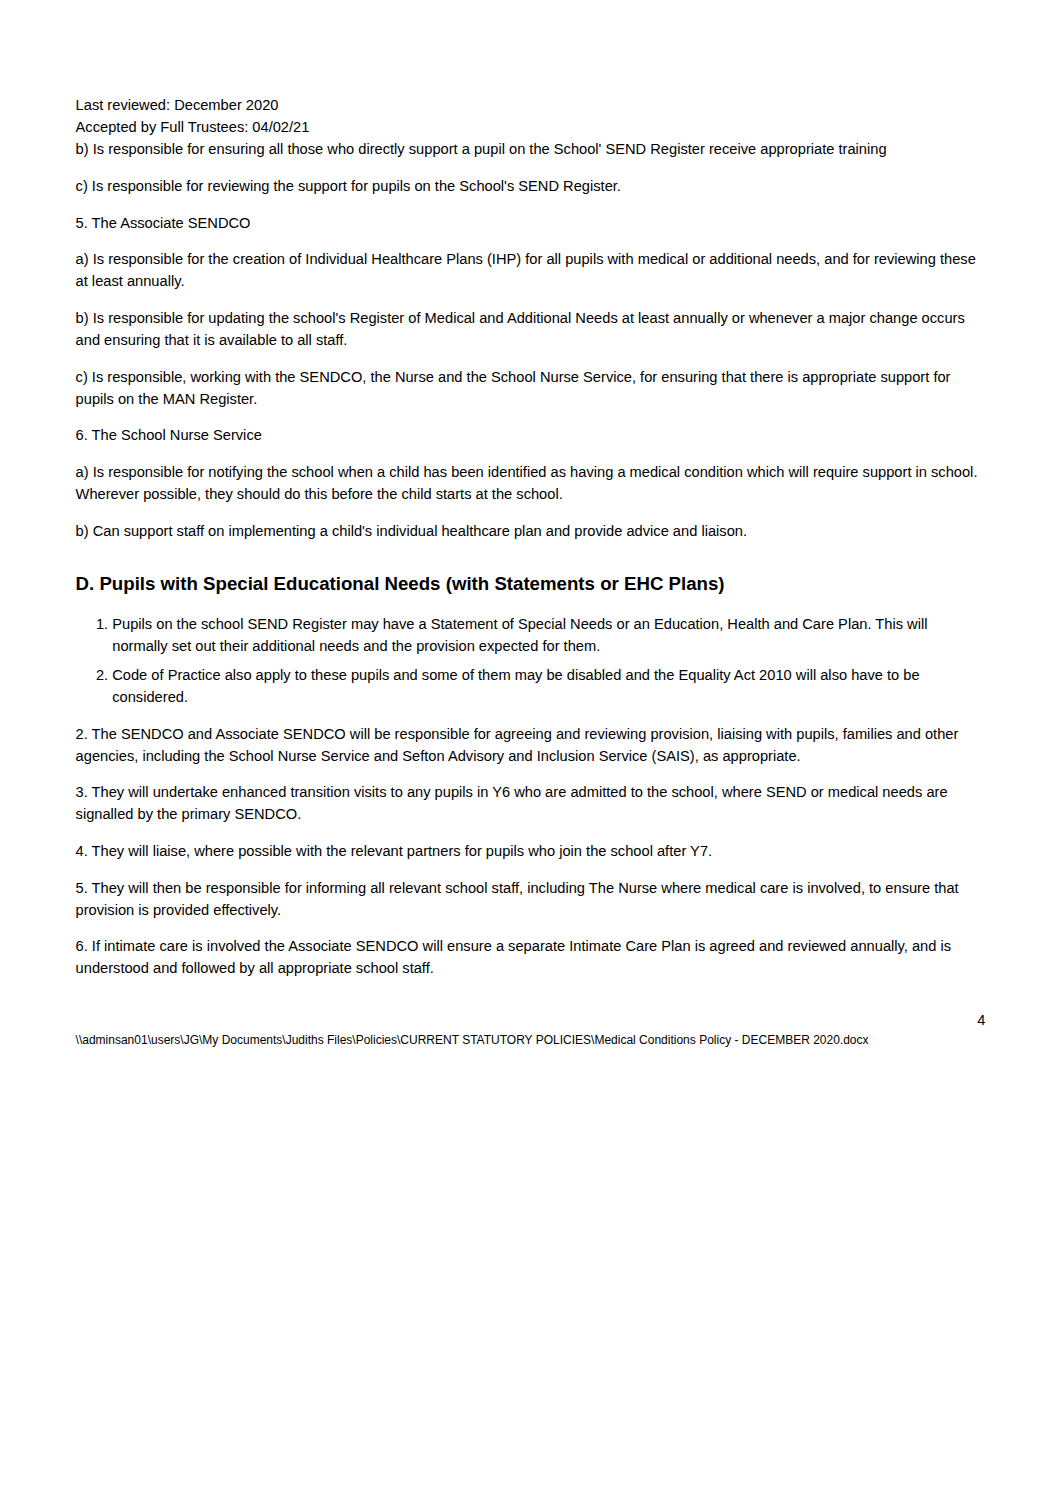Last reviewed: December 2020
Accepted by Full Trustees: 04/02/21
b) Is responsible for ensuring all those who directly support a pupil on the School' SEND Register receive appropriate training
c) Is responsible for reviewing the support for pupils on the School's SEND Register.
5. The Associate SENDCO
a) Is responsible for the creation of Individual Healthcare Plans (IHP) for all pupils with medical or additional needs, and for reviewing these at least annually.
b) Is responsible for updating the school's Register of Medical and Additional Needs at least annually or whenever a major change occurs and ensuring that it is available to all staff.
c) Is responsible, working with the SENDCO, the Nurse and the School Nurse Service, for ensuring that there is appropriate support for pupils on the MAN Register.
6. The School Nurse Service
a) Is responsible for notifying the school when a child has been identified as having a medical condition which will require support in school. Wherever possible, they should do this before the child starts at the school.
b) Can support staff on implementing a child's individual healthcare plan and provide advice and liaison.
D. Pupils with Special Educational Needs (with Statements or EHC Plans)
Pupils on the school SEND Register may have a Statement of Special Needs or an Education, Health and Care Plan. This will normally set out their additional needs and the provision expected for them.
Code of Practice also apply to these pupils and some of them may be disabled and the Equality Act 2010 will also have to be considered.
2. The SENDCO and Associate SENDCO will be responsible for agreeing and reviewing provision, liaising with pupils, families and other agencies, including the School Nurse Service and Sefton Advisory and Inclusion Service (SAIS), as appropriate.
3. They will undertake enhanced transition visits to any pupils in Y6 who are admitted to the school, where SEND or medical needs are signalled by the primary SENDCO.
4. They will liaise, where possible with the relevant partners for pupils who join the school after Y7.
5. They will then be responsible for informing all relevant school staff, including The Nurse where medical care is involved, to ensure that provision is provided effectively.
6. If intimate care is involved the Associate SENDCO will ensure a separate Intimate Care Plan is agreed and reviewed annually, and is understood and followed by all appropriate school staff.
4
\\adminsan01\users\JG\My Documents\Judiths Files\Policies\CURRENT STATUTORY POLICIES\Medical Conditions Policy - DECEMBER 2020.docx